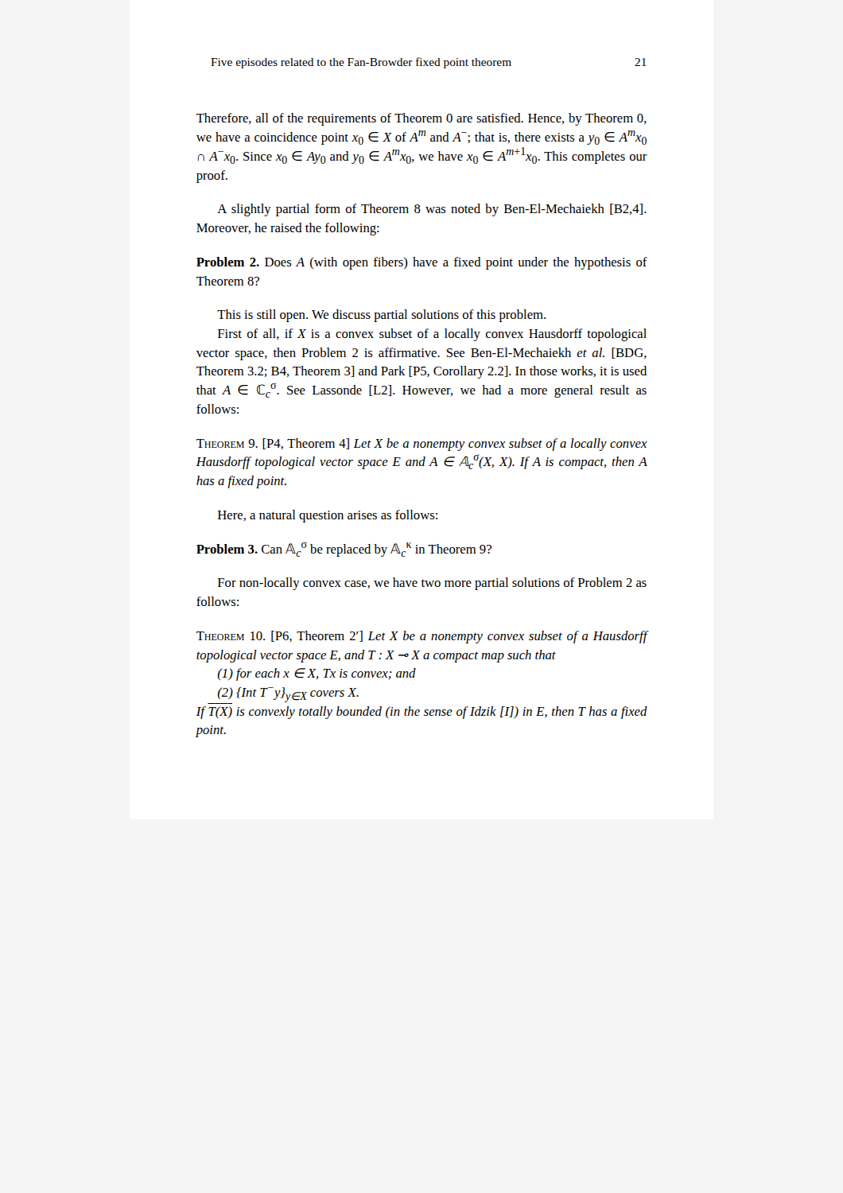Five episodes related to the Fan-Browder fixed point theorem 21
Therefore, all of the requirements of Theorem 0 are satisfied. Hence, by Theorem 0, we have a coincidence point x0 ∈ X of Am and A−; that is, there exists a y0 ∈ Amx0 ∩ A−x0. Since x0 ∈ Ay0 and y0 ∈ Amx0, we have x0 ∈ Am+1x0. This completes our proof.
A slightly partial form of Theorem 8 was noted by Ben-El-Mechaiekh [B2,4]. Moreover, he raised the following:
Problem 2. Does A (with open fibers) have a fixed point under the hypothesis of Theorem 8?
This is still open. We discuss partial solutions of this problem.
First of all, if X is a convex subset of a locally convex Hausdorff topological vector space, then Problem 2 is affirmative. See Ben-El-Mechaiekh et al. [BDG, Theorem 3.2; B4, Theorem 3] and Park [P5, Corollary 2.2]. In those works, it is used that A ∈ ℂcσ. See Lassonde [L2]. However, we had a more general result as follows:
Theorem 9. [P4, Theorem 4] Let X be a nonempty convex subset of a locally convex Hausdorff topological vector space E and A ∈ 𝔸cσ(X, X). If A is compact, then A has a fixed point.
Here, a natural question arises as follows:
Problem 3. Can 𝔸cσ be replaced by 𝔸cκ in Theorem 9?
For non-locally convex case, we have two more partial solutions of Problem 2 as follows:
Theorem 10. [P6, Theorem 2′] Let X be a nonempty convex subset of a Hausdorff topological vector space E, and T : X ⊸ X a compact map such that
(1) for each x ∈ X, Tx is convex; and
(2) {Int T−y}y∈X covers X.
If T(X) is convexly totally bounded (in the sense of Idzik [I]) in E, then T has a fixed point.